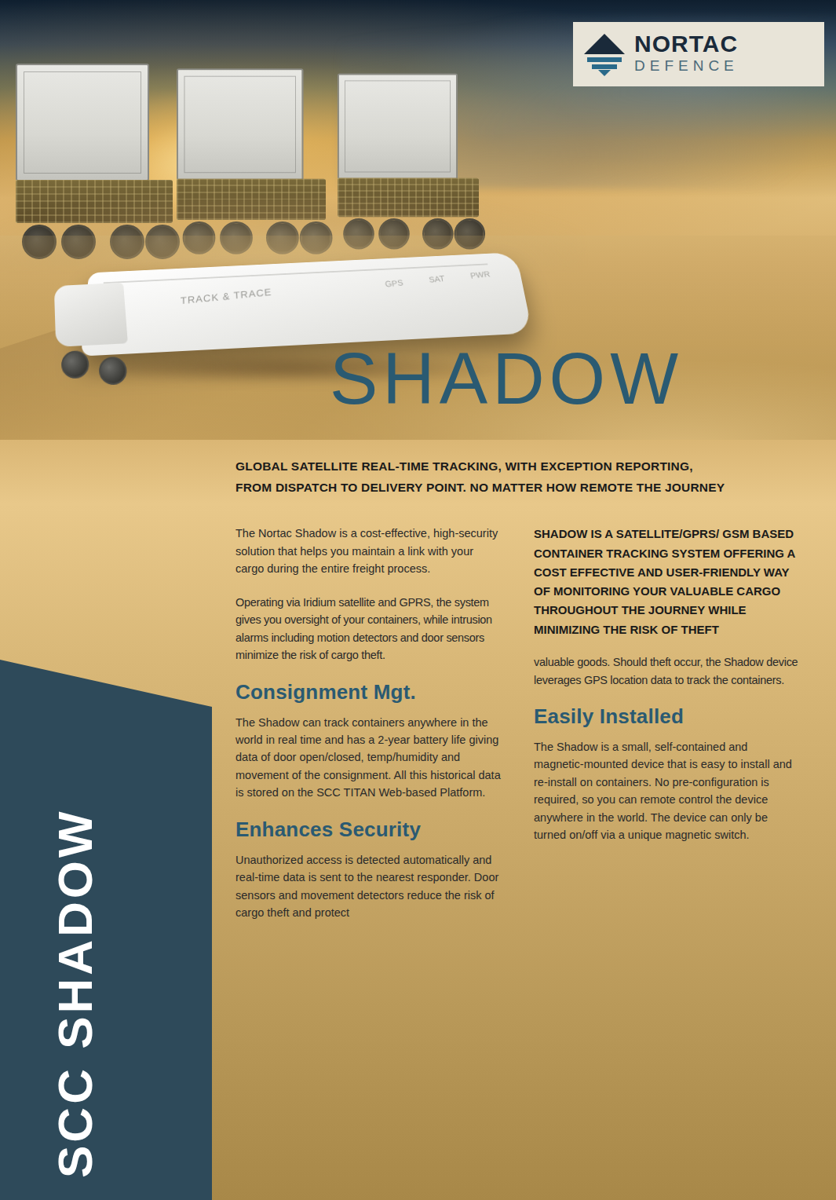NORTAC
DEFENCE
TRACK & TRACE
GPS SAT PWR
SHADOW
SCC SHADOW
GLOBAL SATELLITE REAL-TIME TRACKING, WITH EXCEPTION REPORTING,
FROM DISPATCH TO DELIVERY POINT. NO MATTER HOW REMOTE THE JOURNEY
The Nortac Shadow is a cost-effective, high-security solution that helps you maintain a link with your cargo during the entire freight process.
Operating via Iridium satellite and GPRS, the system gives you oversight of your containers, while intrusion alarms including motion detectors and door sensors minimize the risk of cargo theft.
Consignment Mgt.
The Shadow can track containers anywhere in the world in real time and has a 2-year battery life giving data of door open/closed, temp/humidity and movement of the consignment. All this historical data is stored on the SCC TITAN Web-based Platform.
Enhances Security
Unauthorized access is detected automatically and real-time data is sent to the nearest responder. Door sensors and movement detectors reduce the risk of cargo theft and protect
SHADOW IS A SATELLITE/GPRS/ GSM BASED CONTAINER TRACKING SYSTEM OFFERING A COST EFFECTIVE AND USER-FRIENDLY WAY OF MONITORING YOUR VALUABLE CARGO THROUGHOUT THE JOURNEY WHILE MINIMIZING THE RISK OF THEFT
valuable goods. Should theft occur, the Shadow device leverages GPS location data to track the containers.
Easily Installed
The Shadow is a small, self-contained and magnetic-mounted device that is easy to install and re-install on containers. No pre-configuration is required, so you can remote control the device anywhere in the world. The device can only be turned on/off via a unique magnetic switch.